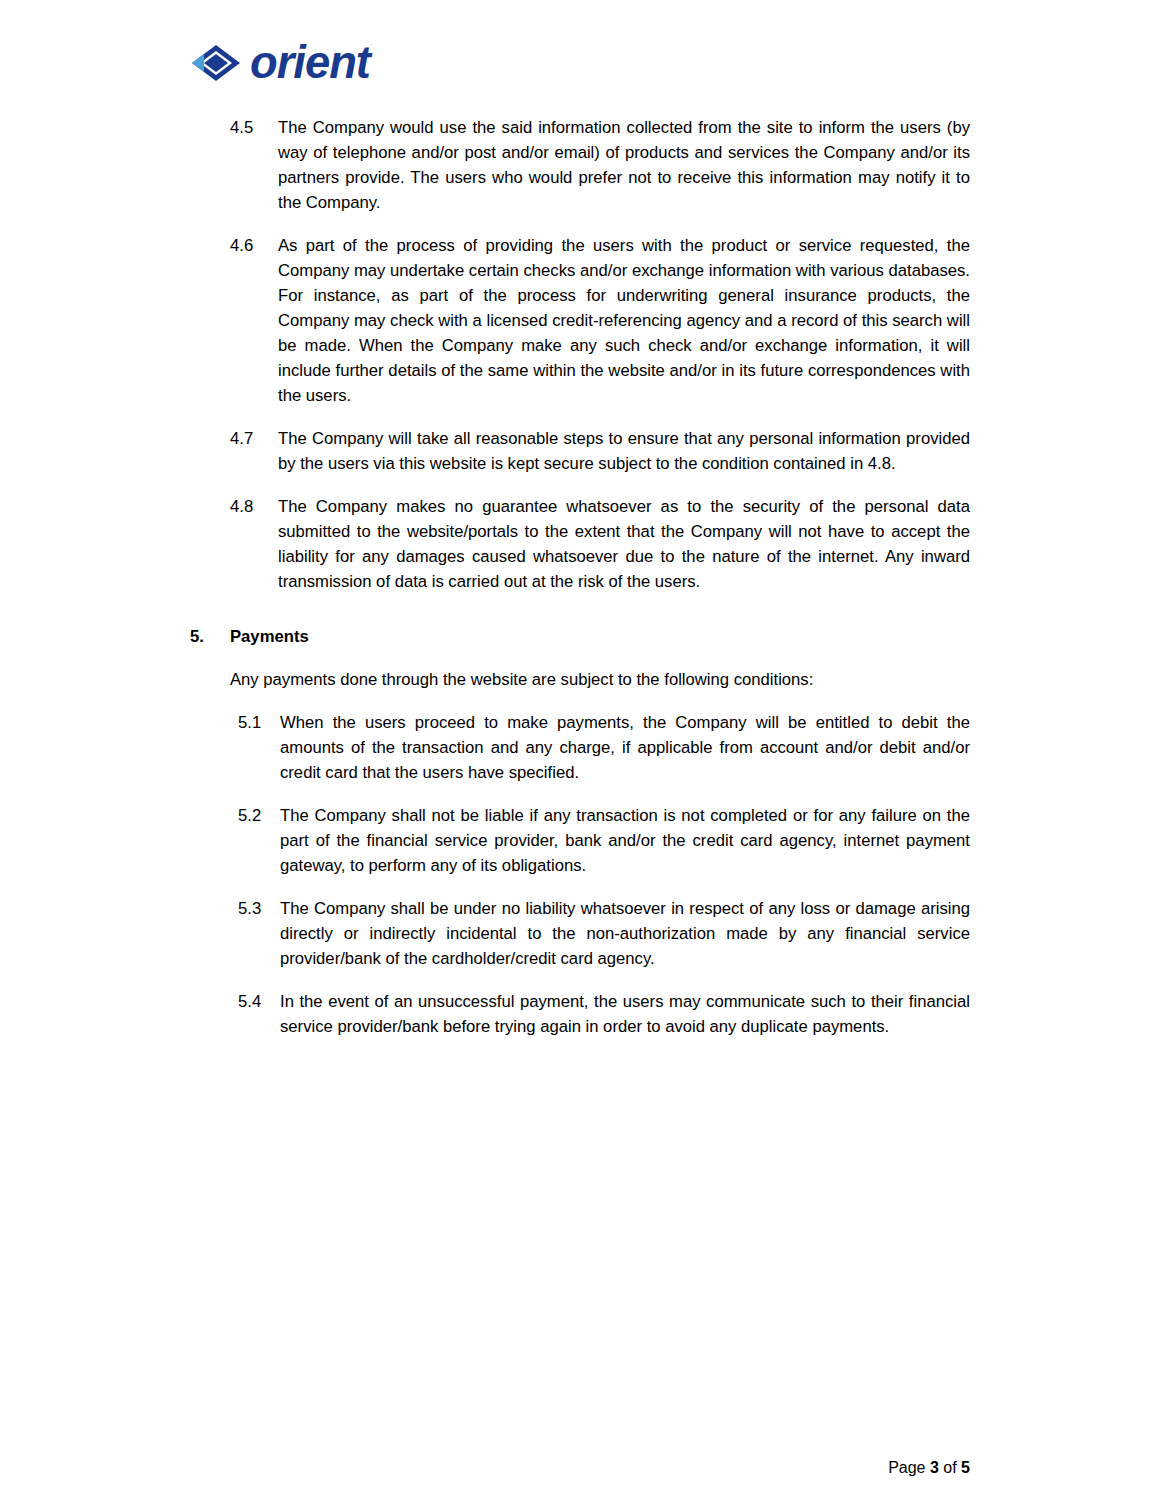orient
4.5 The Company would use the said information collected from the site to inform the users (by way of telephone and/or post and/or email) of products and services the Company and/or its partners provide. The users who would prefer not to receive this information may notify it to the Company.
4.6 As part of the process of providing the users with the product or service requested, the Company may undertake certain checks and/or exchange information with various databases. For instance, as part of the process for underwriting general insurance products, the Company may check with a licensed credit-referencing agency and a record of this search will be made. When the Company make any such check and/or exchange information, it will include further details of the same within the website and/or in its future correspondences with the users.
4.7 The Company will take all reasonable steps to ensure that any personal information provided by the users via this website is kept secure subject to the condition contained in 4.8.
4.8 The Company makes no guarantee whatsoever as to the security of the personal data submitted to the website/portals to the extent that the Company will not have to accept the liability for any damages caused whatsoever due to the nature of the internet. Any inward transmission of data is carried out at the risk of the users.
5. Payments
Any payments done through the website are subject to the following conditions:
5.1 When the users proceed to make payments, the Company will be entitled to debit the amounts of the transaction and any charge, if applicable from account and/or debit and/or credit card that the users have specified.
5.2 The Company shall not be liable if any transaction is not completed or for any failure on the part of the financial service provider, bank and/or the credit card agency, internet payment gateway, to perform any of its obligations.
5.3 The Company shall be under no liability whatsoever in respect of any loss or damage arising directly or indirectly incidental to the non-authorization made by any financial service provider/bank of the cardholder/credit card agency.
5.4 In the event of an unsuccessful payment, the users may communicate such to their financial service provider/bank before trying again in order to avoid any duplicate payments.
Page 3 of 5